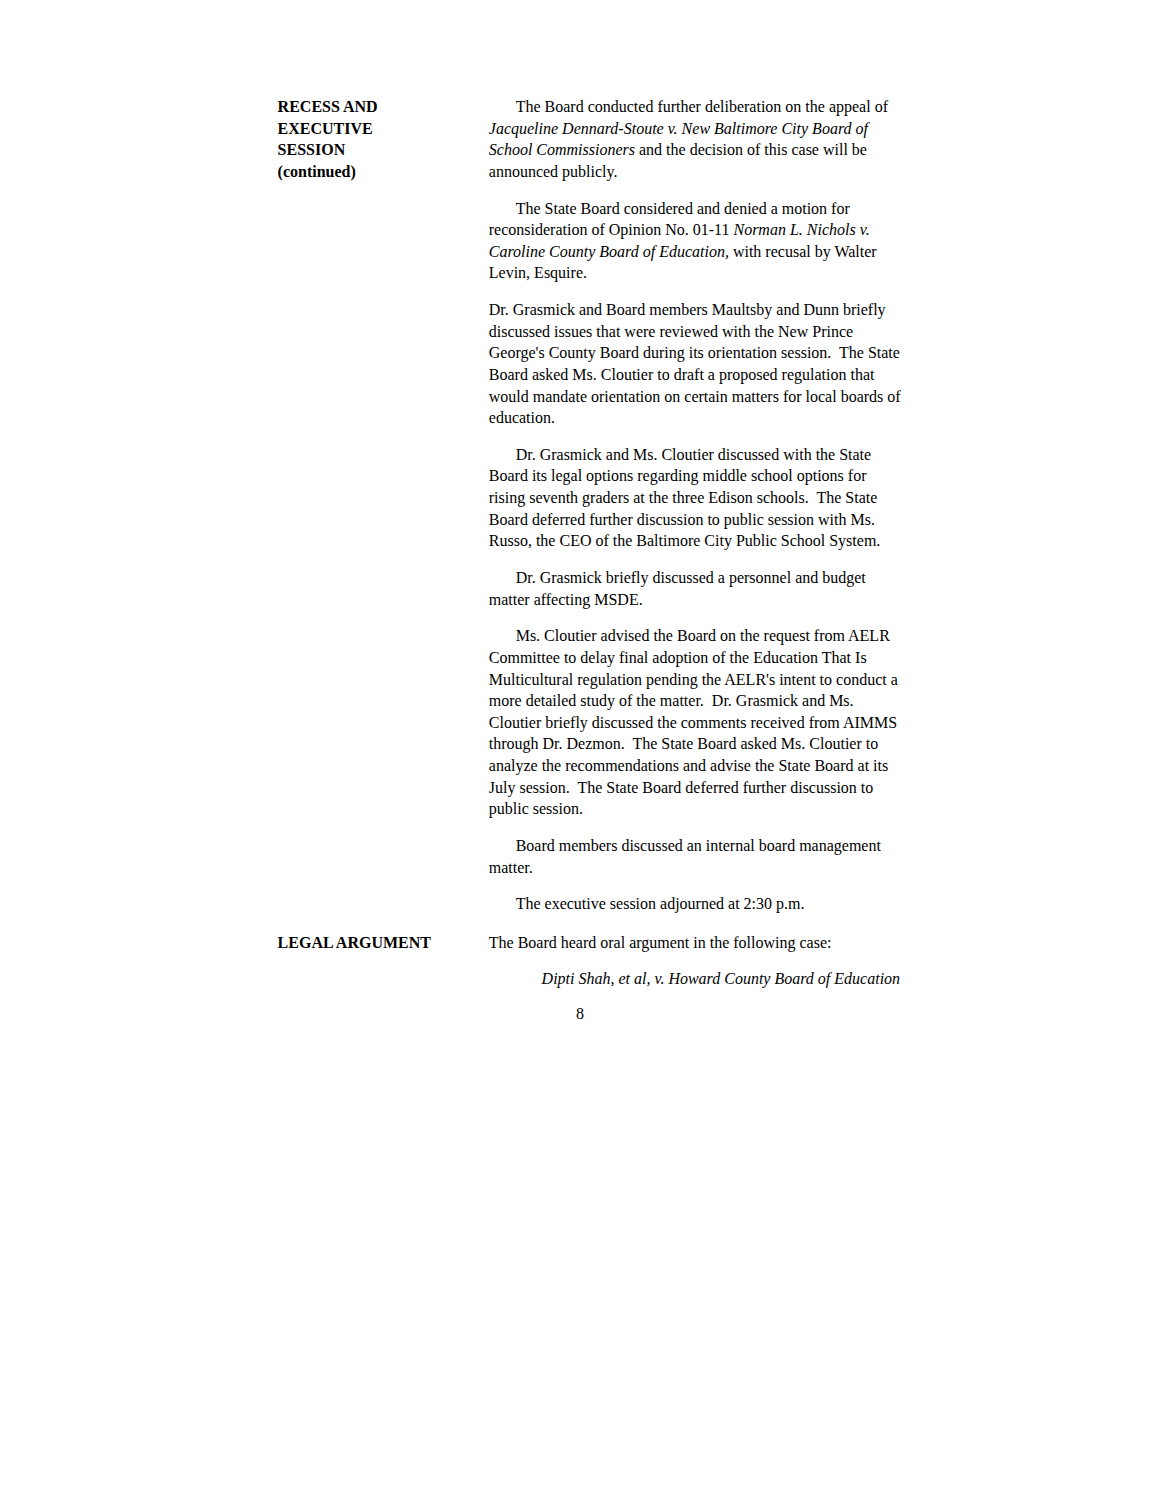RECESS AND
EXECUTIVE
SESSION
(continued)
The Board conducted further deliberation on the appeal of Jacqueline Dennard-Stoute v. New Baltimore City Board of School Commissioners and the decision of this case will be announced publicly.
The State Board considered and denied a motion for reconsideration of Opinion No. 01-11 Norman L. Nichols v. Caroline County Board of Education, with recusal by Walter Levin, Esquire.
Dr. Grasmick and Board members Maultsby and Dunn briefly discussed issues that were reviewed with the New Prince George's County Board during its orientation session. The State Board asked Ms. Cloutier to draft a proposed regulation that would mandate orientation on certain matters for local boards of education.
Dr. Grasmick and Ms. Cloutier discussed with the State Board its legal options regarding middle school options for rising seventh graders at the three Edison schools. The State Board deferred further discussion to public session with Ms. Russo, the CEO of the Baltimore City Public School System.
Dr. Grasmick briefly discussed a personnel and budget matter affecting MSDE.
Ms. Cloutier advised the Board on the request from AELR Committee to delay final adoption of the Education That Is Multicultural regulation pending the AELR's intent to conduct a more detailed study of the matter. Dr. Grasmick and Ms. Cloutier briefly discussed the comments received from AIMMS through Dr. Dezmon. The State Board asked Ms. Cloutier to analyze the recommendations and advise the State Board at its July session. The State Board deferred further discussion to public session.
Board members discussed an internal board management matter.
The executive session adjourned at 2:30 p.m.
LEGAL ARGUMENT
The Board heard oral argument in the following case:
Dipti Shah, et al, v. Howard County Board of Education
8